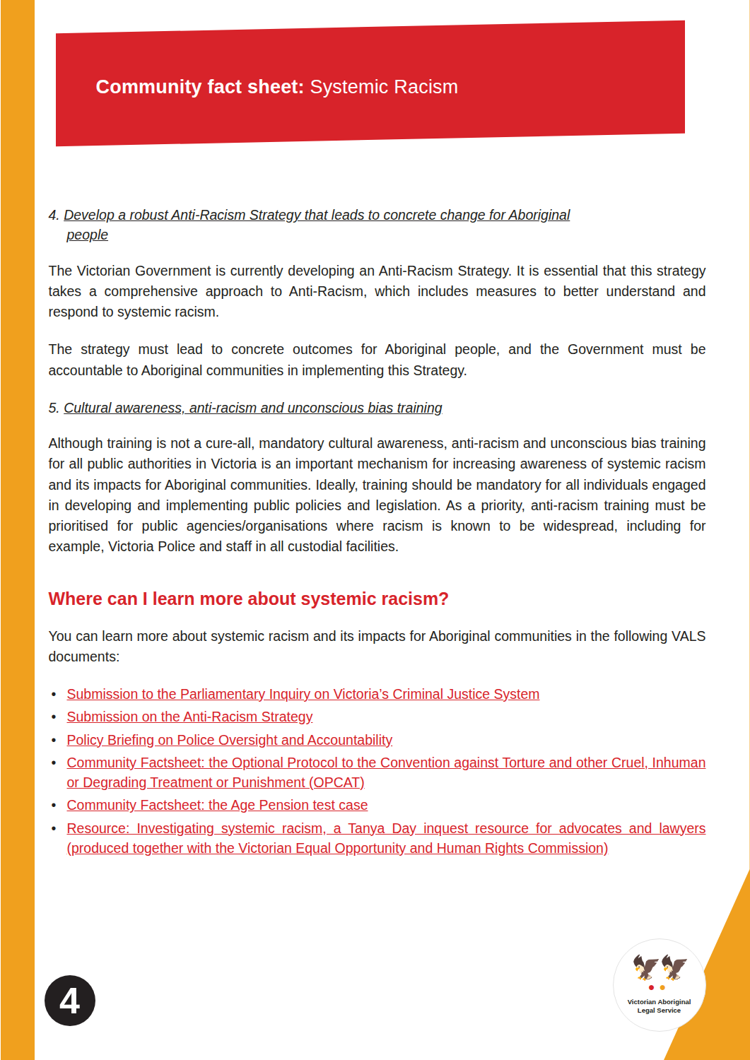Community fact sheet: Systemic Racism
4. Develop a robust Anti-Racism Strategy that leads to concrete change for Aboriginal people
The Victorian Government is currently developing an Anti-Racism Strategy. It is essential that this strategy takes a comprehensive approach to Anti-Racism, which includes measures to better understand and respond to systemic racism.
The strategy must lead to concrete outcomes for Aboriginal people, and the Government must be accountable to Aboriginal communities in implementing this Strategy.
5. Cultural awareness, anti-racism and unconscious bias training
Although training is not a cure-all, mandatory cultural awareness, anti-racism and unconscious bias training for all public authorities in Victoria is an important mechanism for increasing awareness of systemic racism and its impacts for Aboriginal communities. Ideally, training should be mandatory for all individuals engaged in developing and implementing public policies and legislation. As a priority, anti-racism training must be prioritised for public agencies/organisations where racism is known to be widespread, including for example, Victoria Police and staff in all custodial facilities.
Where can I learn more about systemic racism?
You can learn more about systemic racism and its impacts for Aboriginal communities in the following VALS documents:
Submission to the Parliamentary Inquiry on Victoria’s Criminal Justice System
Submission on the Anti-Racism Strategy
Policy Briefing on Police Oversight and Accountability
Community Factsheet: the Optional Protocol to the Convention against Torture and other Cruel, Inhuman or Degrading Treatment or Punishment (OPCAT)
Community Factsheet: the Age Pension test case
Resource: Investigating systemic racism, a Tanya Day inquest resource for advocates and lawyers (produced together with the Victorian Equal Opportunity and Human Rights Commission)
4
🦅🦅
●●
Victorian Aboriginal
Legal Service